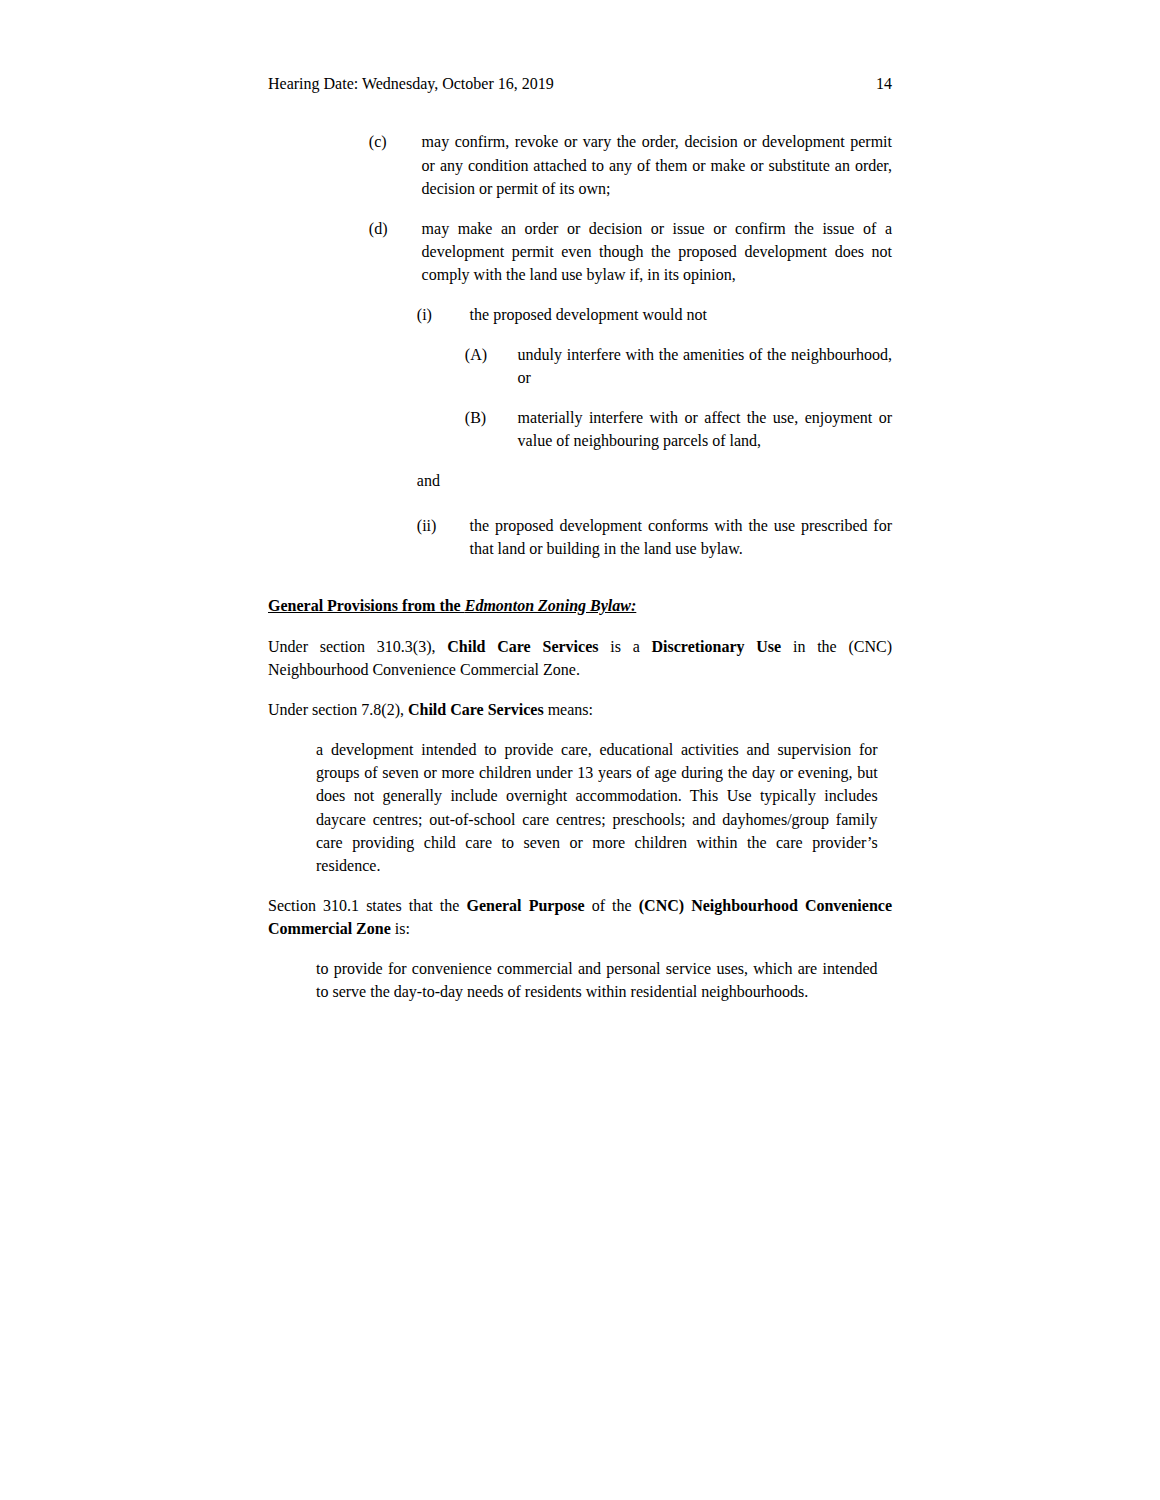Hearing Date: Wednesday, October 16, 2019
14
(c)
may confirm, revoke or vary the order, decision or development permit or any condition attached to any of them or make or substitute an order, decision or permit of its own;
(d)
may make an order or decision or issue or confirm the issue of a development permit even though the proposed development does not comply with the land use bylaw if, in its opinion,
(i)
the proposed development would not
(A)
unduly interfere with the amenities of the neighbourhood, or
(B)
materially interfere with or affect the use, enjoyment or value of neighbouring parcels of land,
and
(ii)
the proposed development conforms with the use prescribed for that land or building in the land use bylaw.
General Provisions from the Edmonton Zoning Bylaw:
Under section 310.3(3), Child Care Services is a Discretionary Use in the (CNC) Neighbourhood Convenience Commercial Zone.
Under section 7.8(2), Child Care Services means:
a development intended to provide care, educational activities and supervision for groups of seven or more children under 13 years of age during the day or evening, but does not generally include overnight accommodation. This Use typically includes daycare centres; out-of-school care centres; preschools; and dayhomes/group family care providing child care to seven or more children within the care provider’s residence.
Section 310.1 states that the General Purpose of the (CNC) Neighbourhood Convenience Commercial Zone is:
to provide for convenience commercial and personal service uses, which are intended to serve the day-to-day needs of residents within residential neighbourhoods.